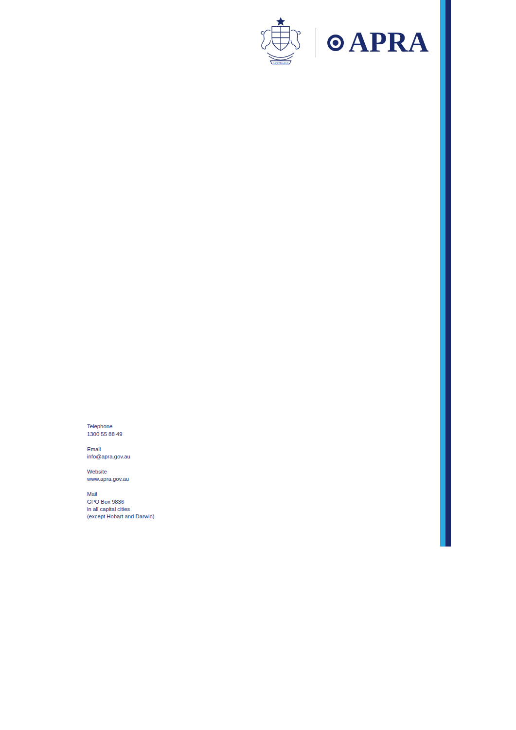AUSTRALIA
APRA
Telephone 1300 55 88 49
Email info@apra.gov.au
Website www.apra.gov.au
Mail GPO Box 9836 in all capital cities (except Hobart and Darwin)